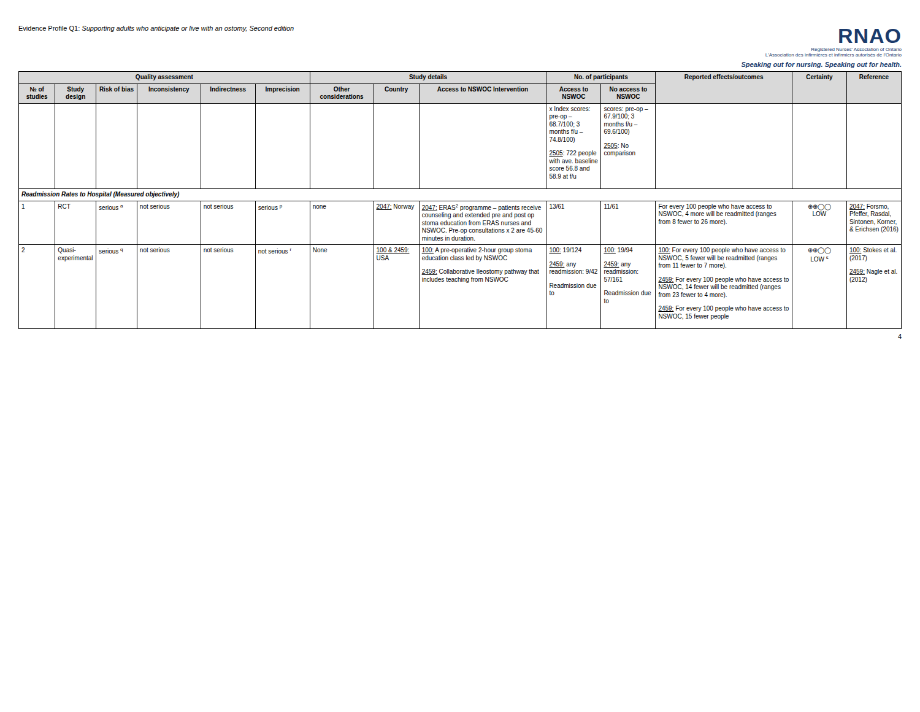RNAO
Registered Nurses' Association of Ontario
L'Association des infirmières et infirmiers autorisés de l'Ontario
Speaking out for nursing. Speaking out for health.
Evidence Profile Q1: Supporting adults who anticipate or live with an ostomy, Second edition
| Quality assessment | Study details | No. of participants | Reported effects/outcomes | Certainty | Reference |
| --- | --- | --- | --- | --- | --- |
| № of studies | Study design | Risk of bias | Inconsistency | Indirectness | Imprecision | Other considerations | Country | Access to NSWOC Intervention | Access to NSWOC | No access to NSWOC |
| | | | | | | | | | x Index scores: pre-op – 68.7/100; 3 months f/u – 74.8/100) 2505 : 722 people with ave. baseline score 56.8 and 58.9 at f/u | scores: pre-op – 67.9/100; 3 months f/u – 69.6/100) 2505 : No comparison | | | |
| Readmission Rates to Hospital (Measured objectively) |
| 1 | RCT | serious a | not serious | not serious | serious p | none | 2047: Norway | 2047: ERAS 2 programme – patients receive counseling and extended pre and post op stoma education from ERAS nurses and NSWOC. Pre-op consultations x 2 are 45-60 minutes in duration. | 13/61 | 11/61 | For every 100 people who have access to NSWOC, 4 more will be readmitted (ranges from 8 fewer to 26 more). | ⊕⊕◯◯ LOW | 2047: Forsmo, Pfeffer, Rasdal, Sintonen, Korner, & Erichsen (2016) |
| 2 | Quasi-experimental | serious q | not serious | not serious | not serious r | None | 100 & 2459: USA | 100: A pre-operative 2-hour group stoma education class led by NSWOC 2459: Collaborative Ileostomy pathway that includes teaching from NSWOC | 100: 19/124 2459: any readmission: 9/42 Readmission due to | 100: 19/94 2459: any readmission: 57/161 Readmission due to | 100: For every 100 people who have access to NSWOC, 5 fewer will be readmitted (ranges from 11 fewer to 7 more). 2459: For every 100 people who have access to NSWOC, 14 fewer will be readmitted (ranges from 23 fewer to 4 more). 2459: For every 100 people who have access to NSWOC, 15 fewer people | ⊕⊕◯◯ LOW s | 100: Stokes et al. (2017) 2459: Nagle et al. (2012) |
4